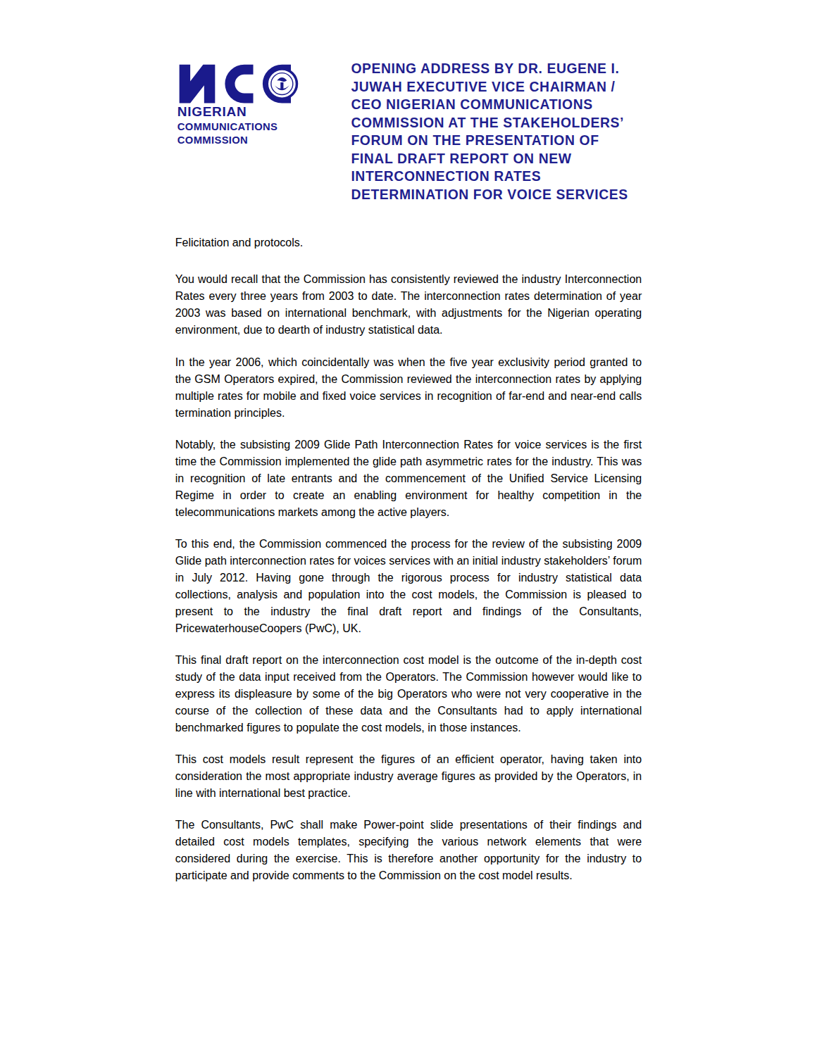NIGERIAN COMMUNICATIONS COMMISSION
Opening Address by Dr. Eugene I. Juwah Executive Vice Chairman / CEO Nigerian Communications Commission at the Stakeholders’ Forum on the Presentation of Final Draft Report on New Interconnection Rates Determination for Voice Services
Felicitation and protocols.
You would recall that the Commission has consistently reviewed the industry Interconnection Rates every three years from 2003 to date. The interconnection rates determination of year 2003 was based on international benchmark, with adjustments for the Nigerian operating environment, due to dearth of industry statistical data.
In the year 2006, which coincidentally was when the five year exclusivity period granted to the GSM Operators expired, the Commission reviewed the interconnection rates by applying multiple rates for mobile and fixed voice services in recognition of far-end and near-end calls termination principles.
Notably, the subsisting 2009 Glide Path Interconnection Rates for voice services is the first time the Commission implemented the glide path asymmetric rates for the industry. This was in recognition of late entrants and the commencement of the Unified Service Licensing Regime in order to create an enabling environment for healthy competition in the telecommunications markets among the active players.
To this end, the Commission commenced the process for the review of the subsisting 2009 Glide path interconnection rates for voices services with an initial industry stakeholders’ forum in July 2012. Having gone through the rigorous process for industry statistical data collections, analysis and population into the cost models, the Commission is pleased to present to the industry the final draft report and findings of the Consultants, PricewaterhouseCoopers (PwC), UK.
This final draft report on the interconnection cost model is the outcome of the in-depth cost study of the data input received from the Operators. The Commission however would like to express its displeasure by some of the big Operators who were not very cooperative in the course of the collection of these data and the Consultants had to apply international benchmarked figures to populate the cost models, in those instances.
This cost models result represent the figures of an efficient operator, having taken into consideration the most appropriate industry average figures as provided by the Operators, in line with international best practice.
The Consultants, PwC shall make Power-point slide presentations of their findings and detailed cost models templates, specifying the various network elements that were considered during the exercise. This is therefore another opportunity for the industry to participate and provide comments to the Commission on the cost model results.